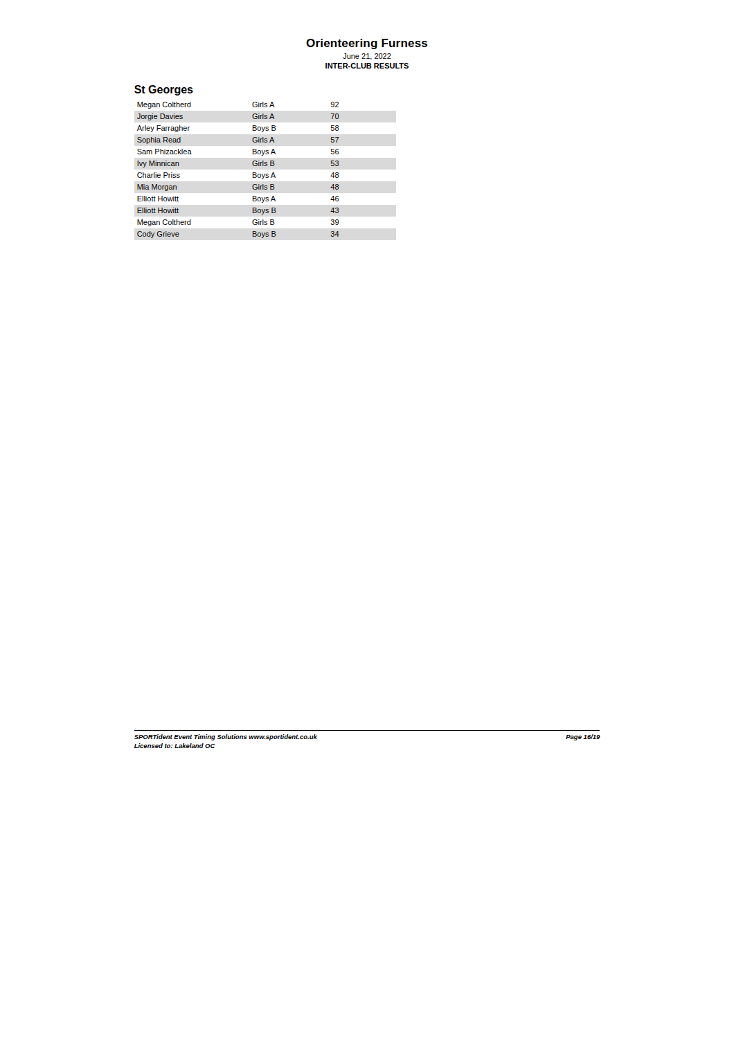Orienteering Furness
June 21, 2022
INTER-CLUB RESULTS
St Georges
| Megan Coltherd | Girls A | 92 |
| Jorgie Davies | Girls A | 70 |
| Arley Farragher | Boys B | 58 |
| Sophia Read | Girls A | 57 |
| Sam Phizacklea | Boys A | 56 |
| Ivy Minnican | Girls B | 53 |
| Charlie Priss | Boys A | 48 |
| Mia Morgan | Girls B | 48 |
| Elliott Howitt | Boys A | 46 |
| Elliott Howitt | Boys B | 43 |
| Megan Coltherd | Girls B | 39 |
| Cody Grieve | Boys B | 34 |
SPORTident Event Timing Solutions www.sportident.co.uk
Licensed to: Lakeland OC
Page 16/19